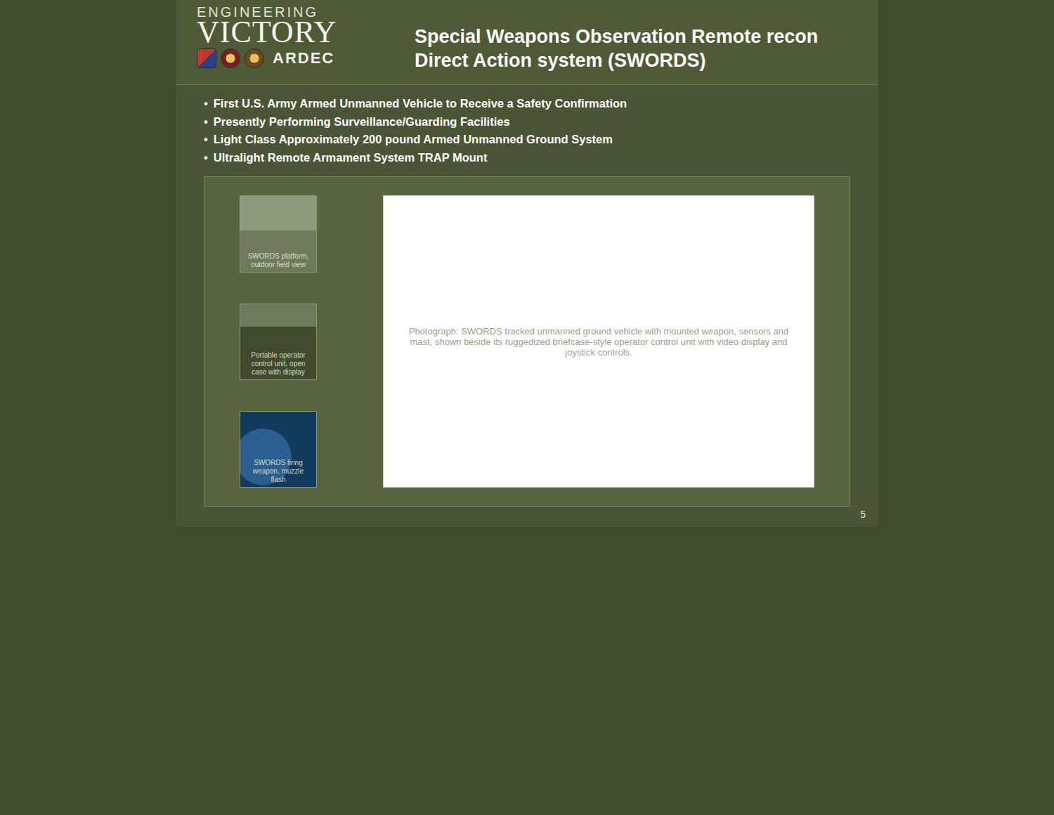••
ENGINEERING
VICTORY
ARDEC
Special Weapons Observation Remote recon Direct Action system (SWORDS)
First U.S. Army Armed Unmanned Vehicle to Receive a Safety Confirmation
Presently Performing Surveillance/Guarding Facilities
Light Class Approximately 200 pound Armed Unmanned Ground System
Ultralight Remote Armament System TRAP Mount
SWORDS platform, outdoor field view
Portable operator control unit, open case with display
SWORDS firing weapon, muzzle flash
Photograph: SWORDS tracked unmanned ground vehicle with mounted weapon, sensors and mast, shown beside its ruggedized briefcase-style operator control unit with video display and joystick controls.
5